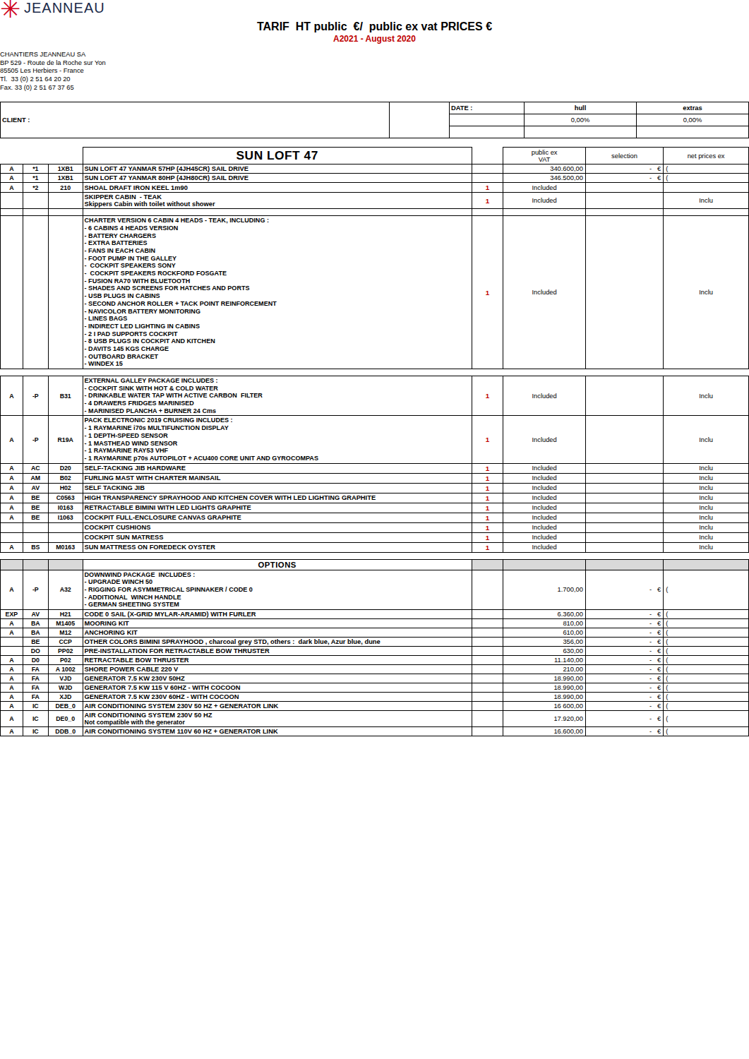JEANNEAU
TARIF HT public €/ public ex vat PRICES €
A2021 - August 2020
CHANTIERS JEANNEAU SA
BP 529 - Route de la Roche sur Yon
85505 Les Herbiers - France
Tl. 33 (0) 2 51 64 20 20
Fax. 33 (0) 2 51 67 37 65
| CLIENT : | | DATE : | hull | extras |
| | 0,00% | 0,00% |
| | SUN LOFT 47 | | public ex VAT | selection | net prices ex |
| A | *1 | 1XB1 | SUN LOFT 47 YANMAR 57HP (4JH45CR) SAIL DRIVE | | 340.600,00 | - € | ( |
| A | *1 | 1XB1 | SUN LOFT 47 YANMAR 80HP (4JH80CR) SAIL DRIVE | | 346.500,00 | - € | ( |
| A | *2 | 210 | SHOAL DRAFT IRON KEEL 1m90 | 1 | Included | | |
| | | | SKIPPER CABIN - TEAK Skippers Cabin with toilet without shower | 1 | Included | | Inclu |
| | | | CHARTER VERSION 6 CABIN 4 HEADS - TEAK, INCLUDING : - 6 CABINS 4 HEADS VERSION - BATTERY CHARGERS - EXTRA BATTERIES - FANS IN EACH CABIN - FOOT PUMP IN THE GALLEY - COCKPIT SPEAKERS SONY - COCKPIT SPEAKERS ROCKFORD FOSGATE - FUSION RA70 WITH BLUETOOTH - SHADES AND SCREENS FOR HATCHES AND PORTS - USB PLUGS IN CABINS - SECOND ANCHOR ROLLER + TACK POINT REINFORCEMENT - NAVICOLOR BATTERY MONITORING - LINES BAGS - INDIRECT LED LIGHTING IN CABINS - 2 I PAD SUPPORTS COCKPIT - 8 USB PLUGS IN COCKPIT AND KITCHEN - DAVITS 145 KGS CHARGE - OUTBOARD BRACKET - WINDEX 15 | 1 | Included | | Inclu |
| A | -P | B31 | EXTERNAL GALLEY PACKAGE INCLUDES : - COCKPIT SINK WITH HOT & COLD WATER - DRINKABLE WATER TAP WITH ACTIVE CARBON FILTER - 4 DRAWERS FRIDGES MARINISED - MARINISED PLANCHA + BURNER 24 Cms | 1 | Included | | Inclu |
| A | -P | R19A | PACK ELECTRONIC 2019 CRUISING INCLUDES : - 1 RAYMARINE i70s MULTIFUNCTION DISPLAY - 1 DEPTH-SPEED SENSOR - 1 MASTHEAD WIND SENSOR - 1 RAYMARINE RAY53 VHF - 1 RAYMARINE p70s AUTOPILOT + ACU400 CORE UNIT AND GYROCOMPAS | 1 | Included | | Inclu |
| A | AC | D20 | SELF-TACKING JIB HARDWARE | 1 | Included | | Inclu |
| A | AM | B02 | FURLING MAST WITH CHARTER MAINSAIL | 1 | Included | | Inclu |
| A | AV | H02 | SELF TACKING JIB | 1 | Included | | Inclu |
| A | BE | C0563 | HIGH TRANSPARENCY SPRAYHOOD AND KITCHEN COVER WITH LED LIGHTING GRAPHITE | 1 | Included | | Inclu |
| A | BE | I0163 | RETRACTABLE BIMINI WITH LED LIGHTS GRAPHITE | 1 | Included | | Inclu |
| A | BE | I1063 | COCKPIT FULL-ENCLOSURE CANVAS GRAPHITE | 1 | Included | | Inclu |
| | | | COCKPIT CUSHIONS | 1 | Included | | Inclu |
| | | | COCKPIT SUN MATRESS | 1 | Included | | Inclu |
| A | BS | M0163 | SUN MATTRESS ON FOREDECK OYSTER | 1 | Included | | Inclu |
| | | | OPTIONS | | | | |
| A | -P | A32 | DOWNWIND PACKAGE INCLUDES : - UPGRADE WINCH 50 - RIGGING FOR ASYMMETRICAL SPINNAKER / CODE 0 - ADDITIONAL WINCH HANDLE - GERMAN SHEETING SYSTEM | | 1.700,00 | - € | ( |
| EXP | AV | H21 | CODE 0 SAIL (X-GRID MYLAR-ARAMID) WITH FURLER | | 6.360,00 | - € | ( |
| A | BA | M1405 | MOORING KIT | | 810,00 | - € | ( |
| A | BA | M12 | ANCHORING KIT | | 610,00 | - € | ( |
| | BE | CCP | OTHER COLORS BIMINI SPRAYHOOD , charcoal grey STD, others : dark blue, Azur blue, dune | | 356,00 | - € | ( |
| | DO | PP02 | PRE-INSTALLATION FOR RETRACTABLE BOW THRUSTER | | 630,00 | - € | ( |
| A | D0 | P02 | RETRACTABLE BOW THRUSTER | | 11.140,00 | - € | ( |
| A | FA | A 1002 | SHORE POWER CABLE 220 V | | 210,00 | - € | ( |
| A | FA | VJD | GENERATOR 7.5 KW 230V 50HZ | | 18.990,00 | - € | ( |
| A | FA | WJD | GENERATOR 7.5 KW 115 V 60HZ - WITH COCOON | | 18.990,00 | - € | ( |
| A | FA | XJD | GENERATOR 7.5 KW 230V 60HZ - WITH COCOON | | 18.990,00 | - € | ( |
| A | IC | DEB_0 | AIR CONDITIONING SYSTEM 230V 50 HZ + GENERATOR LINK | | 16 600,00 | - € | ( |
| A | IC | DE0_0 | AIR CONDITIONING SYSTEM 230V 50 HZ Not compatible with the generator | | 17.920,00 | - € | ( |
| A | IC | DDB_0 | AIR CONDITIONING SYSTEM 110V 60 HZ + GENERATOR LINK | | 16.600,00 | - € | ( |